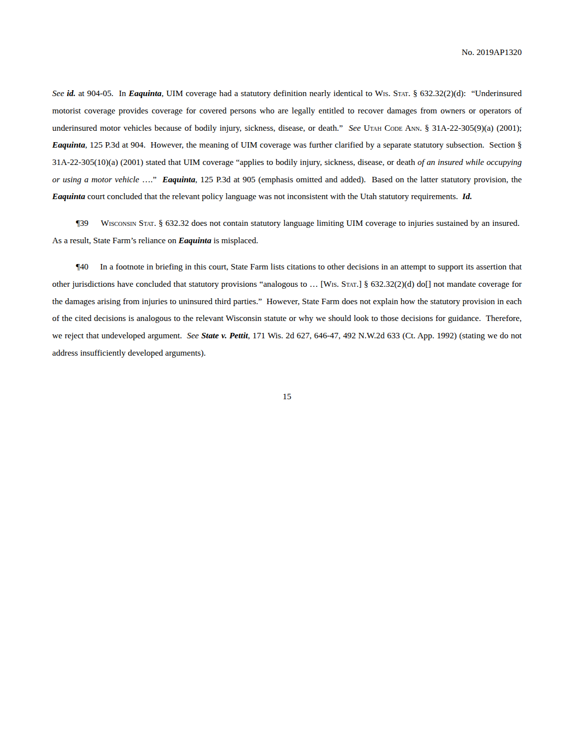No. 2019AP1320
See id. at 904-05. In Eaquinta, UIM coverage had a statutory definition nearly identical to Wis. Stat. § 632.32(2)(d): “Underinsured motorist coverage provides coverage for covered persons who are legally entitled to recover damages from owners or operators of underinsured motor vehicles because of bodily injury, sickness, disease, or death.” See Utah Code Ann. § 31A-22-305(9)(a) (2001); Eaquinta, 125 P.3d at 904. However, the meaning of UIM coverage was further clarified by a separate statutory subsection. Section § 31A-22-305(10)(a) (2001) stated that UIM coverage “applies to bodily injury, sickness, disease, or death of an insured while occupying or using a motor vehicle ….” Eaquinta, 125 P.3d at 905 (emphasis omitted and added). Based on the latter statutory provision, the Eaquinta court concluded that the relevant policy language was not inconsistent with the Utah statutory requirements. Id.
¶39 Wisconsin Stat. § 632.32 does not contain statutory language limiting UIM coverage to injuries sustained by an insured. As a result, State Farm’s reliance on Eaquinta is misplaced.
¶40 In a footnote in briefing in this court, State Farm lists citations to other decisions in an attempt to support its assertion that other jurisdictions have concluded that statutory provisions “analogous to … [Wis. Stat.] § 632.32(2)(d) do[] not mandate coverage for the damages arising from injuries to uninsured third parties.” However, State Farm does not explain how the statutory provision in each of the cited decisions is analogous to the relevant Wisconsin statute or why we should look to those decisions for guidance. Therefore, we reject that undeveloped argument. See State v. Pettit, 171 Wis. 2d 627, 646-47, 492 N.W.2d 633 (Ct. App. 1992) (stating we do not address insufficiently developed arguments).
15